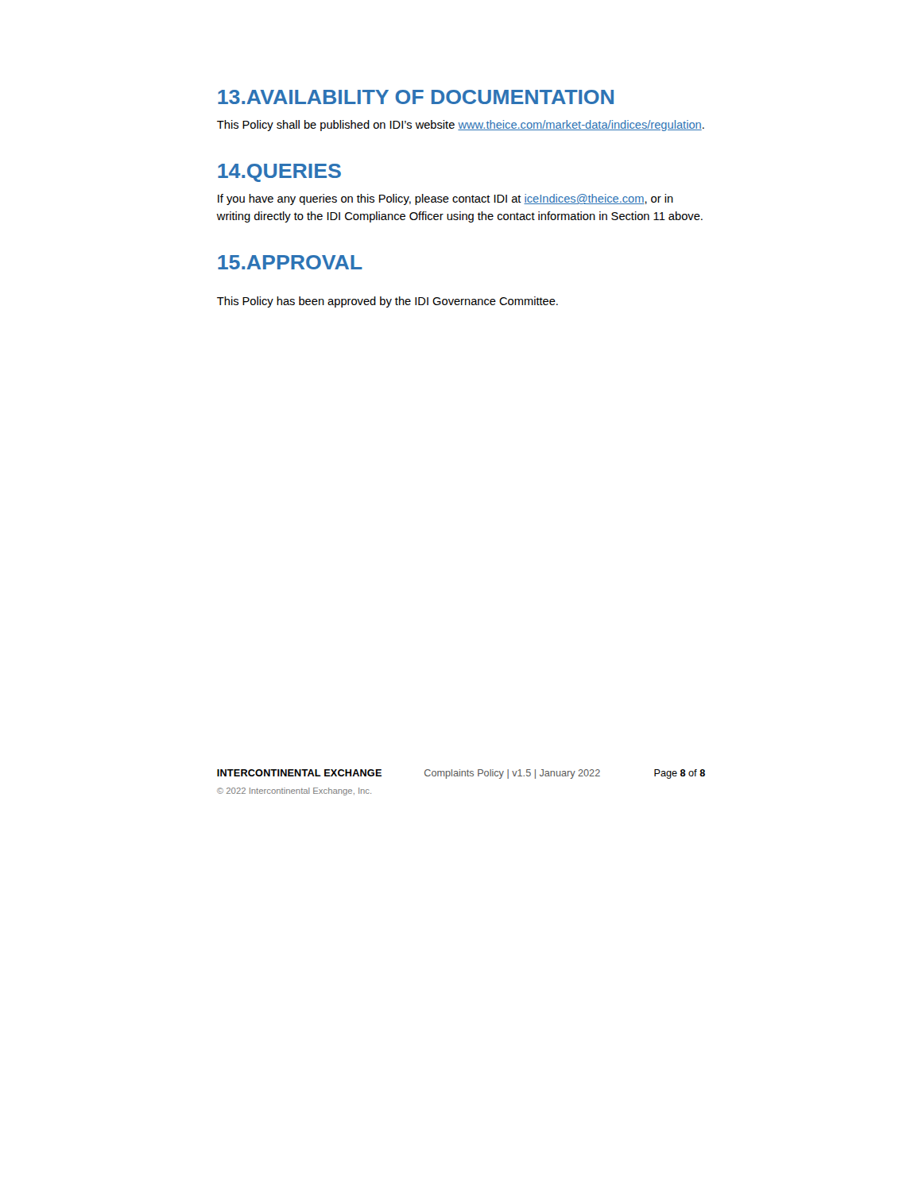13. AVAILABILITY OF DOCUMENTATION
This Policy shall be published on IDI’s website www.theice.com/market-data/indices/regulation.
14. QUERIES
If you have any queries on this Policy, please contact IDI at iceIndices@theice.com, or in writing directly to the IDI Compliance Officer using the contact information in Section 11 above.
15. APPROVAL
This Policy has been approved by the IDI Governance Committee.
INTERCONTINENTAL EXCHANGE Complaints Policy | v1.5 | January 2022 Page 8 of 8
© 2022 Intercontinental Exchange, Inc.